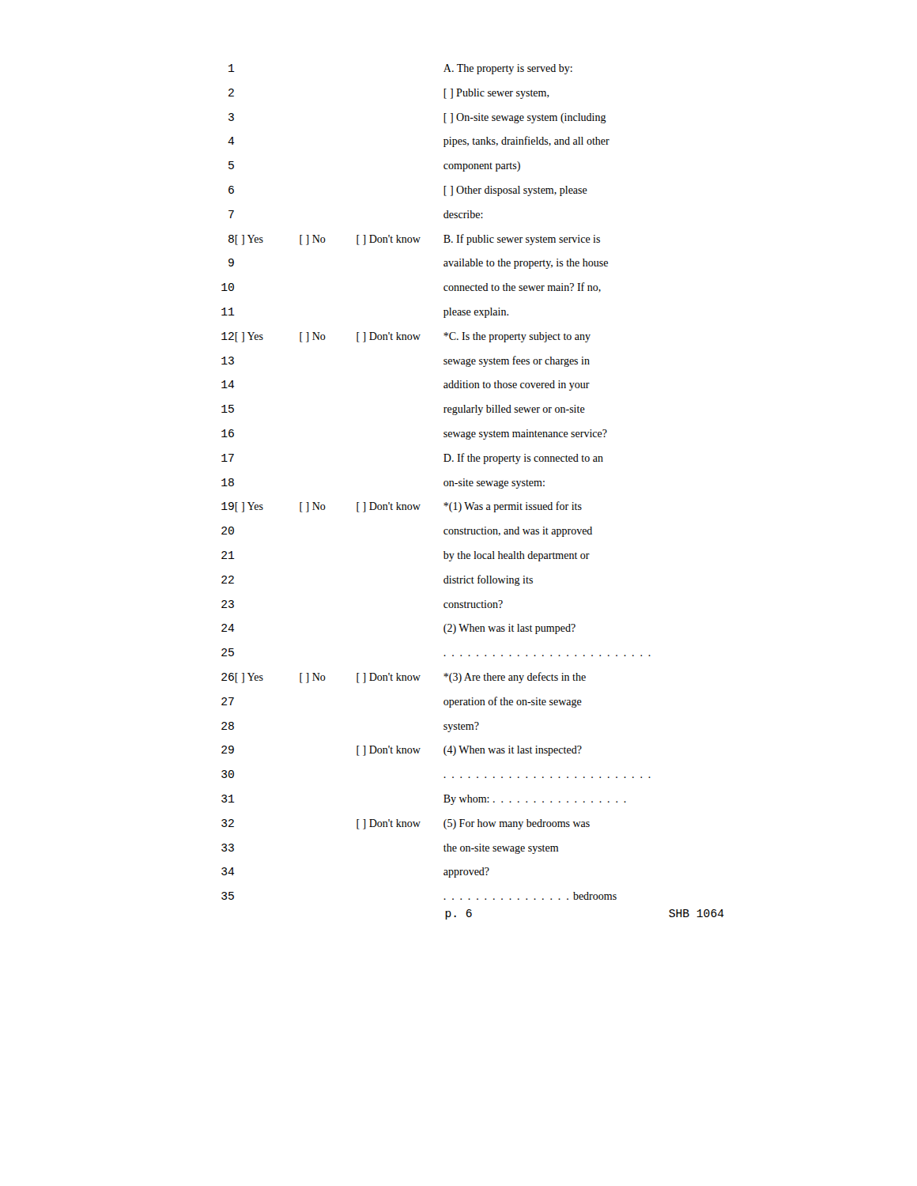| 1 | | | | A. The property is served by: |
| 2 | | | | [ ] Public sewer system, |
| 3 | | | | [ ] On-site sewage system (including |
| 4 | | | | pipes, tanks, drainfields, and all other |
| 5 | | | | component parts) |
| 6 | | | | [ ] Other disposal system, please |
| 7 | | | | describe: |
| 8 | [ ] Yes | [ ] No | [ ] Don't know | B. If public sewer system service is |
| 9 | | | | available to the property, is the house |
| 10 | | | | connected to the sewer main? If no, |
| 11 | | | | please explain. |
| 12 | [ ] Yes | [ ] No | [ ] Don't know | *C. Is the property subject to any |
| 13 | | | | sewage system fees or charges in |
| 14 | | | | addition to those covered in your |
| 15 | | | | regularly billed sewer or on-site |
| 16 | | | | sewage system maintenance service? |
| 17 | | | | D. If the property is connected to an |
| 18 | | | | on-site sewage system: |
| 19 | [ ] Yes | [ ] No | [ ] Don't know | *(1) Was a permit issued for its |
| 20 | | | | construction, and was it approved |
| 21 | | | | by the local health department or |
| 22 | | | | district following its |
| 23 | | | | construction? |
| 24 | | | | (2) When was it last pumped? |
| 25 | | | | . . . . . . . . . . . . . . . . . . . . . . . . . . |
| 26 | [ ] Yes | [ ] No | [ ] Don't know | *(3) Are there any defects in the |
| 27 | | | | operation of the on-site sewage |
| 28 | | | | system? |
| 29 | | | [ ] Don't know | (4) When was it last inspected? |
| 30 | | | | . . . . . . . . . . . . . . . . . . . . . . . . . . |
| 31 | | | | By whom: . . . . . . . . . . . . . . . . . |
| 32 | | | [ ] Don't know | (5) For how many bedrooms was |
| 33 | | | | the on-site sewage system |
| 34 | | | | approved? |
| 35 | | | | . . . . . . . . . . . . . . . . bedrooms |
p. 6
SHB 1064